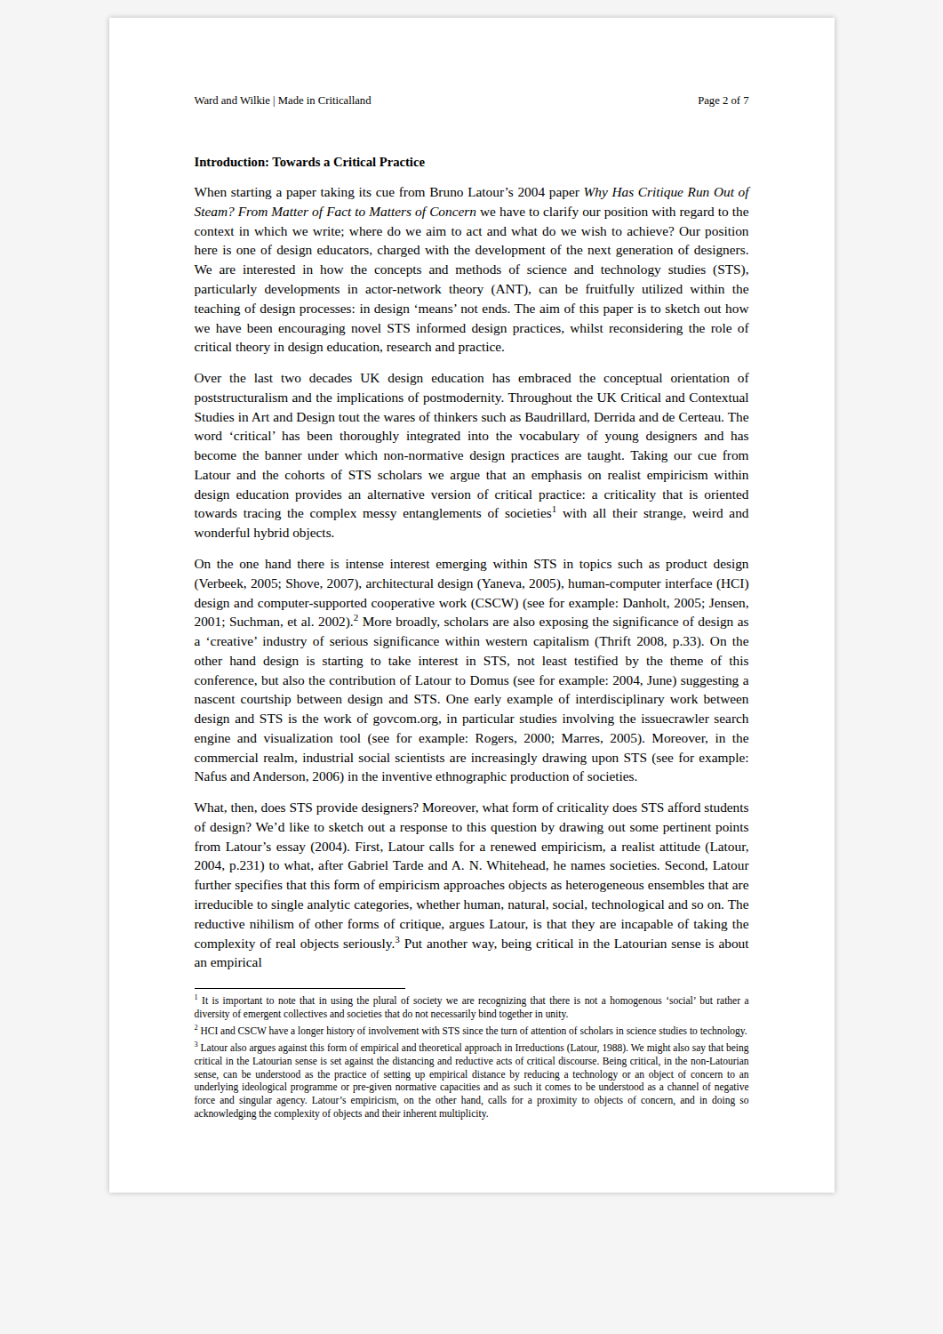Ward and Wilkie | Made in Criticalland Page 2 of 7
Introduction: Towards a Critical Practice
When starting a paper taking its cue from Bruno Latour’s 2004 paper Why Has Critique Run Out of Steam? From Matter of Fact to Matters of Concern we have to clarify our position with regard to the context in which we write; where do we aim to act and what do we wish to achieve? Our position here is one of design educators, charged with the development of the next generation of designers. We are interested in how the concepts and methods of science and technology studies (STS), particularly developments in actor-network theory (ANT), can be fruitfully utilized within the teaching of design processes: in design ‘means’ not ends. The aim of this paper is to sketch out how we have been encouraging novel STS informed design practices, whilst reconsidering the role of critical theory in design education, research and practice.
Over the last two decades UK design education has embraced the conceptual orientation of poststructuralism and the implications of postmodernity. Throughout the UK Critical and Contextual Studies in Art and Design tout the wares of thinkers such as Baudrillard, Derrida and de Certeau. The word ‘critical’ has been thoroughly integrated into the vocabulary of young designers and has become the banner under which non-normative design practices are taught. Taking our cue from Latour and the cohorts of STS scholars we argue that an emphasis on realist empiricism within design education provides an alternative version of critical practice: a criticality that is oriented towards tracing the complex messy entanglements of societies1 with all their strange, weird and wonderful hybrid objects.
On the one hand there is intense interest emerging within STS in topics such as product design (Verbeek, 2005; Shove, 2007), architectural design (Yaneva, 2005), human-computer interface (HCI) design and computer-supported cooperative work (CSCW) (see for example: Danholt, 2005; Jensen, 2001; Suchman, et al. 2002).2 More broadly, scholars are also exposing the significance of design as a ‘creative’ industry of serious significance within western capitalism (Thrift 2008, p.33). On the other hand design is starting to take interest in STS, not least testified by the theme of this conference, but also the contribution of Latour to Domus (see for example: 2004, June) suggesting a nascent courtship between design and STS. One early example of interdisciplinary work between design and STS is the work of govcom.org, in particular studies involving the issuecrawler search engine and visualization tool (see for example: Rogers, 2000; Marres, 2005). Moreover, in the commercial realm, industrial social scientists are increasingly drawing upon STS (see for example: Nafus and Anderson, 2006) in the inventive ethnographic production of societies.
What, then, does STS provide designers? Moreover, what form of criticality does STS afford students of design? We’d like to sketch out a response to this question by drawing out some pertinent points from Latour’s essay (2004). First, Latour calls for a renewed empiricism, a realist attitude (Latour, 2004, p.231) to what, after Gabriel Tarde and A. N. Whitehead, he names societies. Second, Latour further specifies that this form of empiricism approaches objects as heterogeneous ensembles that are irreducible to single analytic categories, whether human, natural, social, technological and so on. The reductive nihilism of other forms of critique, argues Latour, is that they are incapable of taking the complexity of real objects seriously.3 Put another way, being critical in the Latourian sense is about an empirical
1 It is important to note that in using the plural of society we are recognizing that there is not a homogenous ‘social’ but rather a diversity of emergent collectives and societies that do not necessarily bind together in unity.
2 HCI and CSCW have a longer history of involvement with STS since the turn of attention of scholars in science studies to technology.
3 Latour also argues against this form of empirical and theoretical approach in Irreductions (Latour, 1988). We might also say that being critical in the Latourian sense is set against the distancing and reductive acts of critical discourse. Being critical, in the non-Latourian sense, can be understood as the practice of setting up empirical distance by reducing a technology or an object of concern to an underlying ideological programme or pre-given normative capacities and as such it comes to be understood as a channel of negative force and singular agency. Latour’s empiricism, on the other hand, calls for a proximity to objects of concern, and in doing so acknowledging the complexity of objects and their inherent multiplicity.